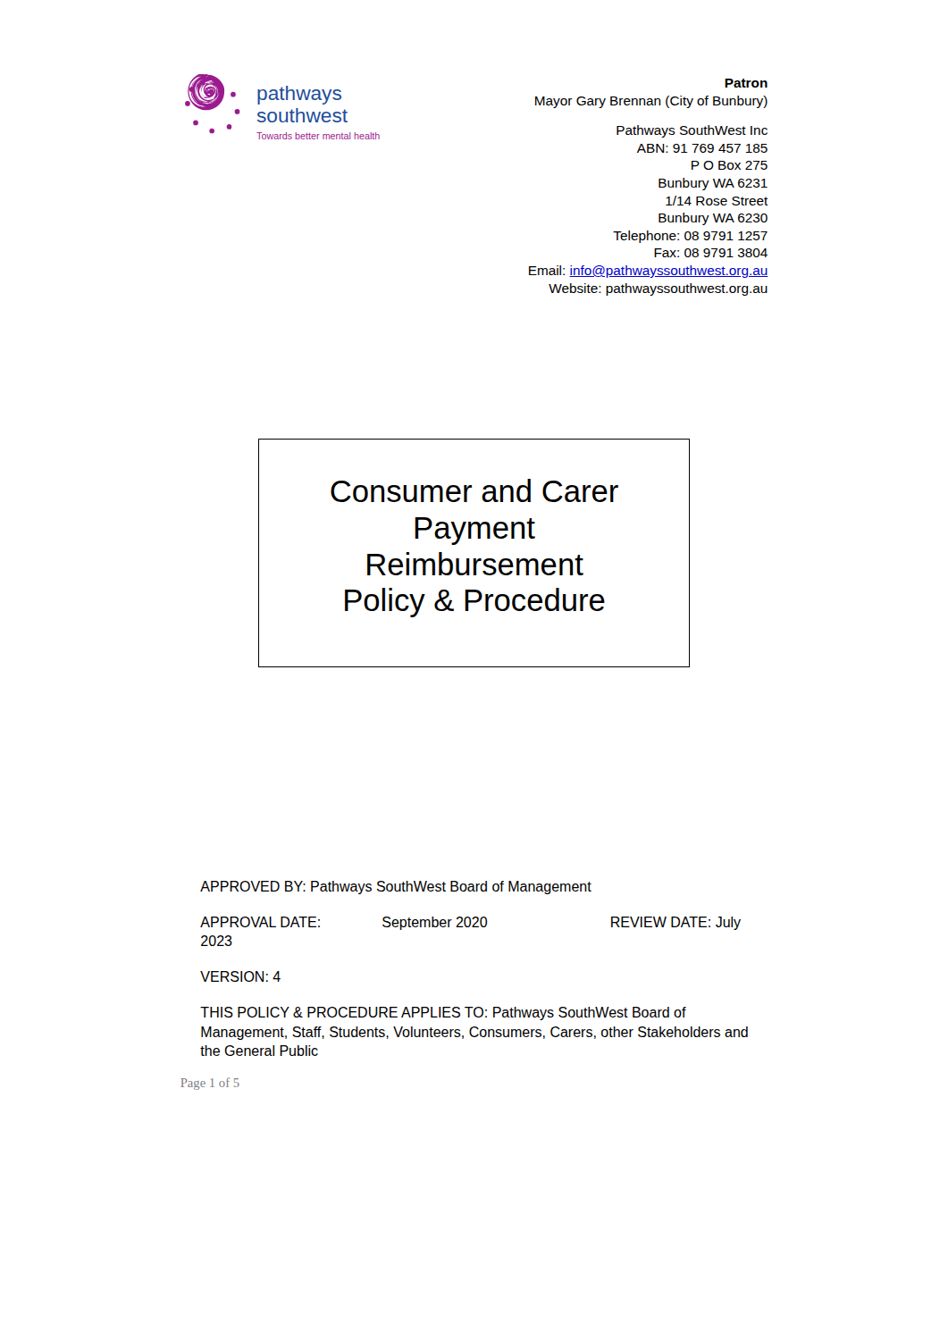pathways southwest Towards better mental health
Patron
Mayor Gary Brennan (City of Bunbury)
Pathways SouthWest Inc
ABN: 91 769 457 185
P O Box 275
Bunbury WA 6231
1/14 Rose Street
Bunbury WA 6230
Telephone: 08 9791 1257
Fax: 08 9791 3804
Email: info@pathwayssouthwest.org.au
Website: pathwayssouthwest.org.au
Consumer and Carer Payment
Reimbursement
Policy & Procedure
APPROVED BY: Pathways SouthWest Board of Management
APPROVAL DATE: September 2020
REVIEW DATE: July
2023
VERSION: 4
THIS POLICY & PROCEDURE APPLIES TO: Pathways SouthWest Board of Management, Staff, Students, Volunteers, Consumers, Carers, other Stakeholders and the General Public
Page 1 of 5